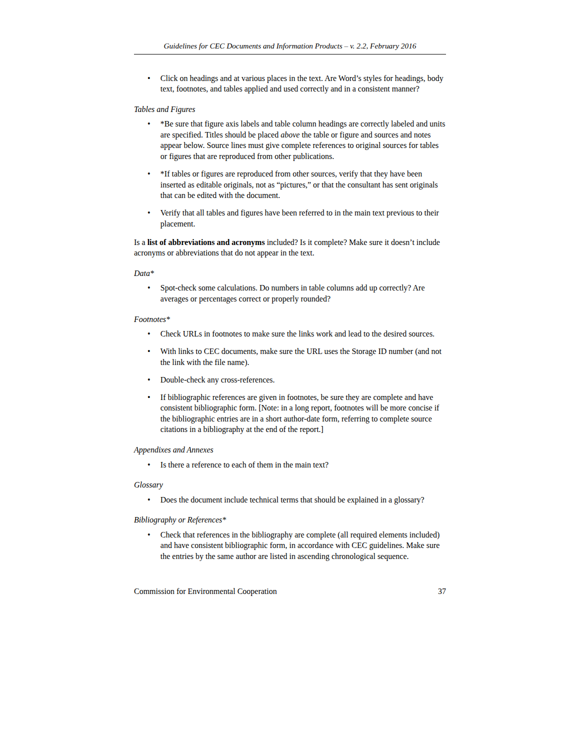Guidelines for CEC Documents and Information Products – v. 2.2, February 2016
Click on headings and at various places in the text. Are Word’s styles for headings, body text, footnotes, and tables applied and used correctly and in a consistent manner?
Tables and Figures
*Be sure that figure axis labels and table column headings are correctly labeled and units are specified. Titles should be placed above the table or figure and sources and notes appear below. Source lines must give complete references to original sources for tables or figures that are reproduced from other publications.
*If tables or figures are reproduced from other sources, verify that they have been inserted as editable originals, not as “pictures,” or that the consultant has sent originals that can be edited with the document.
Verify that all tables and figures have been referred to in the main text previous to their placement.
Is a list of abbreviations and acronyms included? Is it complete? Make sure it doesn’t include acronyms or abbreviations that do not appear in the text.
Data*
Spot-check some calculations. Do numbers in table columns add up correctly? Are averages or percentages correct or properly rounded?
Footnotes*
Check URLs in footnotes to make sure the links work and lead to the desired sources.
With links to CEC documents, make sure the URL uses the Storage ID number (and not the link with the file name).
Double-check any cross-references.
If bibliographic references are given in footnotes, be sure they are complete and have consistent bibliographic form. [Note: in a long report, footnotes will be more concise if the bibliographic entries are in a short author-date form, referring to complete source citations in a bibliography at the end of the report.]
Appendixes and Annexes
Is there a reference to each of them in the main text?
Glossary
Does the document include technical terms that should be explained in a glossary?
Bibliography or References*
Check that references in the bibliography are complete (all required elements included) and have consistent bibliographic form, in accordance with CEC guidelines. Make sure the entries by the same author are listed in ascending chronological sequence.
Commission for Environmental Cooperation 37